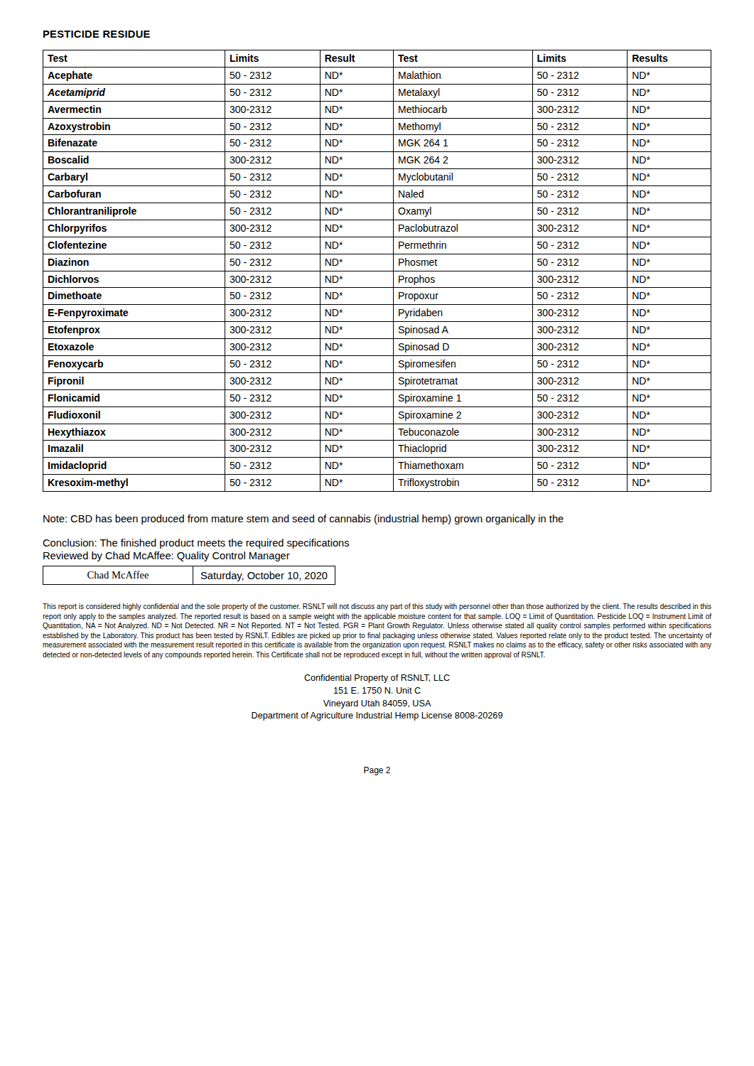PESTICIDE RESIDUE
| Test | Limits | Result | Test | Limits | Results |
| --- | --- | --- | --- | --- | --- |
| Acephate | 50 - 2312 | ND* | Malathion | 50 - 2312 | ND* |
| Acetamiprid | 50 - 2312 | ND* | Metalaxyl | 50 - 2312 | ND* |
| Avermectin | 300-2312 | ND* | Methiocarb | 300-2312 | ND* |
| Azoxystrobin | 50 - 2312 | ND* | Methomyl | 50 - 2312 | ND* |
| Bifenazate | 50 - 2312 | ND* | MGK 264 1 | 50 - 2312 | ND* |
| Boscalid | 300-2312 | ND* | MGK 264 2 | 300-2312 | ND* |
| Carbaryl | 50 - 2312 | ND* | Myclobutanil | 50 - 2312 | ND* |
| Carbofuran | 50 - 2312 | ND* | Naled | 50 - 2312 | ND* |
| Chlorantraniliprole | 50 - 2312 | ND* | Oxamyl | 50 - 2312 | ND* |
| Chlorpyrifos | 300-2312 | ND* | Paclobutrazol | 300-2312 | ND* |
| Clofentezine | 50 - 2312 | ND* | Permethrin | 50 - 2312 | ND* |
| Diazinon | 50 - 2312 | ND* | Phosmet | 50 - 2312 | ND* |
| Dichlorvos | 300-2312 | ND* | Prophos | 300-2312 | ND* |
| Dimethoate | 50 - 2312 | ND* | Propoxur | 50 - 2312 | ND* |
| E-Fenpyroximate | 300-2312 | ND* | Pyridaben | 300-2312 | ND* |
| Etofenprox | 300-2312 | ND* | Spinosad A | 300-2312 | ND* |
| Etoxazole | 300-2312 | ND* | Spinosad D | 300-2312 | ND* |
| Fenoxycarb | 50 - 2312 | ND* | Spiromesifen | 50 - 2312 | ND* |
| Fipronil | 300-2312 | ND* | Spirotetramat | 300-2312 | ND* |
| Flonicamid | 50 - 2312 | ND* | Spiroxamine 1 | 50 - 2312 | ND* |
| Fludioxonil | 300-2312 | ND* | Spiroxamine 2 | 300-2312 | ND* |
| Hexythiazox | 300-2312 | ND* | Tebuconazole | 300-2312 | ND* |
| Imazalil | 300-2312 | ND* | Thiacloprid | 300-2312 | ND* |
| Imidacloprid | 50 - 2312 | ND* | Thiamethoxam | 50 - 2312 | ND* |
| Kresoxim-methyl | 50 - 2312 | ND* | Trifloxystrobin | 50 - 2312 | ND* |
Note: CBD has been produced from mature stem and seed of cannabis (industrial hemp) grown organically in the
Conclusion: The finished product meets the required specifications
Reviewed by Chad McAffee: Quality Control Manager
| Chad McAffee | Saturday, October 10, 2020 |
This report is considered highly confidential and the sole property of the customer. RSNLT will not discuss any part of this study with personnel other than those authorized by the client. The results described in this report only apply to the samples analyzed. The reported result is based on a sample weight with the applicable moisture content for that sample. LOQ = Limit of Quantitation. Pesticide LOQ = Instrument Limit of Quantitation, NA = Not Analyzed. ND = Not Detected. NR = Not Reported. NT = Not Tested. PGR = Plant Growth Regulator. Unless otherwise stated all quality control samples performed within specifications established by the Laboratory. This product has been tested by RSNLT. Edibles are picked up prior to final packaging unless otherwise stated. Values reported relate only to the product tested. The uncertainty of measurement associated with the measurement result reported in this certificate is available from the organization upon request. RSNLT makes no claims as to the efficacy, safety or other risks associated with any detected or non-detected levels of any compounds reported herein. This Certificate shall not be reproduced except in full, without the written approval of RSNLT.
Confidential Property of RSNLT, LLC
151 E. 1750 N. Unit C
Vineyard Utah 84059, USA
Department of Agriculture Industrial Hemp License 8008-20269
Page 2